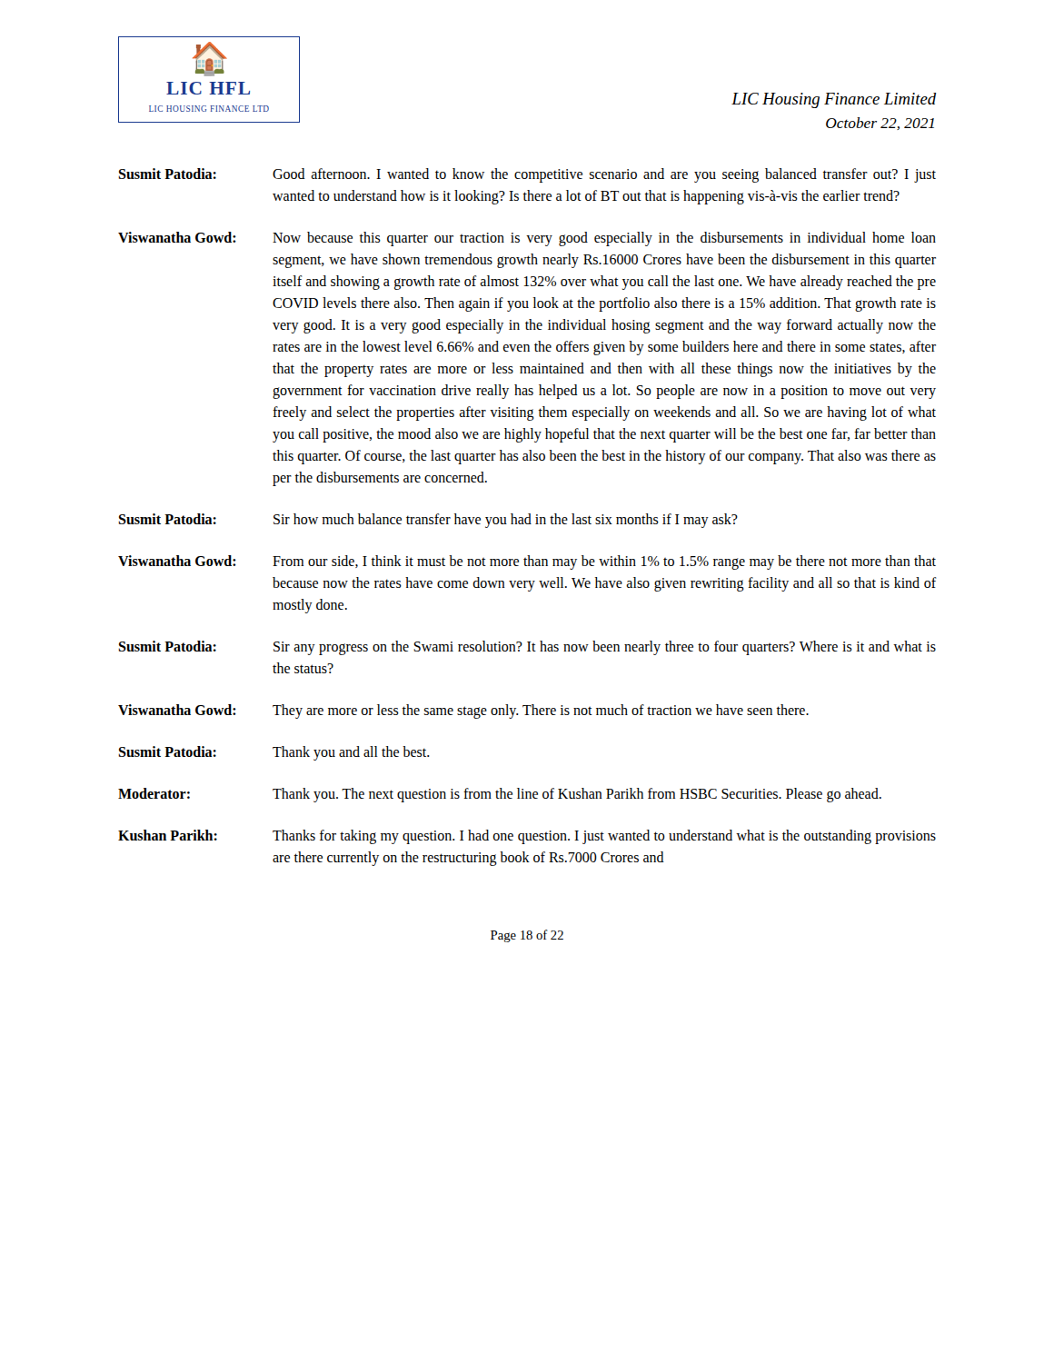🏠
LIC HFL
LIC HOUSING FINANCE LTD
LIC Housing Finance Limited
October 22, 2021
| Susmit Patodia: | Good afternoon. I wanted to know the competitive scenario and are you seeing balanced transfer out? I just wanted to understand how is it looking? Is there a lot of BT out that is happening vis-à-vis the earlier trend? |
| Viswanatha Gowd: | Now because this quarter our traction is very good especially in the disbursements in individual home loan segment, we have shown tremendous growth nearly Rs.16000 Crores have been the disbursement in this quarter itself and showing a growth rate of almost 132% over what you call the last one. We have already reached the pre COVID levels there also. Then again if you look at the portfolio also there is a 15% addition. That growth rate is very good. It is a very good especially in the individual hosing segment and the way forward actually now the rates are in the lowest level 6.66% and even the offers given by some builders here and there in some states, after that the property rates are more or less maintained and then with all these things now the initiatives by the government for vaccination drive really has helped us a lot. So people are now in a position to move out very freely and select the properties after visiting them especially on weekends and all. So we are having lot of what you call positive, the mood also we are highly hopeful that the next quarter will be the best one far, far better than this quarter. Of course, the last quarter has also been the best in the history of our company. That also was there as per the disbursements are concerned. |
| Susmit Patodia: | Sir how much balance transfer have you had in the last six months if I may ask? |
| Viswanatha Gowd: | From our side, I think it must be not more than may be within 1% to 1.5% range may be there not more than that because now the rates have come down very well. We have also given rewriting facility and all so that is kind of mostly done. |
| Susmit Patodia: | Sir any progress on the Swami resolution? It has now been nearly three to four quarters? Where is it and what is the status? |
| Viswanatha Gowd: | They are more or less the same stage only. There is not much of traction we have seen there. |
| Susmit Patodia: | Thank you and all the best. |
| Moderator: | Thank you. The next question is from the line of Kushan Parikh from HSBC Securities. Please go ahead. |
| Kushan Parikh: | Thanks for taking my question. I had one question. I just wanted to understand what is the outstanding provisions are there currently on the restructuring book of Rs.7000 Crores and |
Page 18 of 22